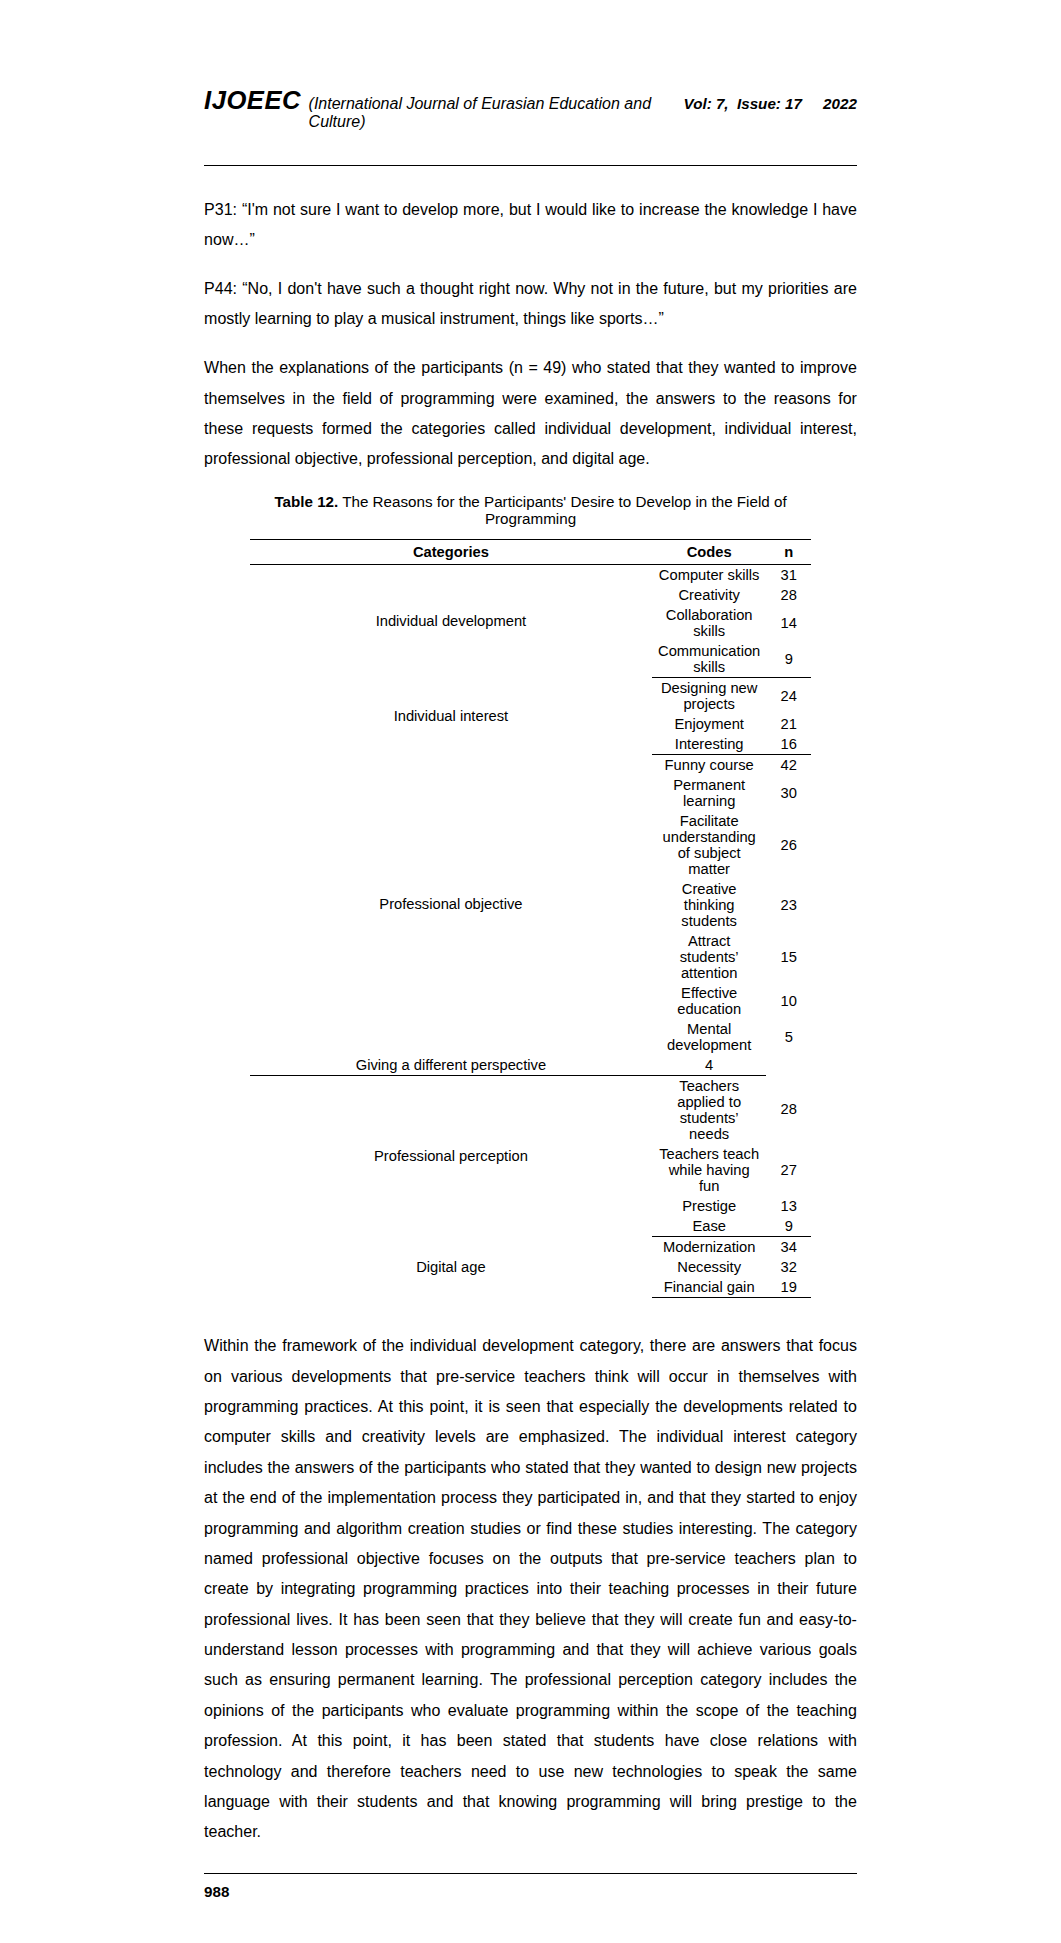IJOEEC (International Journal of Eurasian Education and Culture) Vol: 7, Issue: 17 2022
P31: “I'm not sure I want to develop more, but I would like to increase the knowledge I have now…”
P44: “No, I don't have such a thought right now. Why not in the future, but my priorities are mostly learning to play a musical instrument, things like sports…”
When the explanations of the participants (n = 49) who stated that they wanted to improve themselves in the field of programming were examined, the answers to the reasons for these requests formed the categories called individual development, individual interest, professional objective, professional perception, and digital age.
Table 12. The Reasons for the Participants' Desire to Develop in the Field of Programming
| Categories | Codes | n |
| --- | --- | --- |
| Individual development | Computer skills | 31 |
| Creativity | 28 |
| Collaboration skills | 14 |
| Communication skills | 9 |
| Individual interest | Designing new projects | 24 |
| Enjoyment | 21 |
| Interesting | 16 |
| Professional objective | Funny course | 42 |
| Permanent learning | 30 |
| Facilitate understanding of subject matter | 26 |
| Creative thinking students | 23 |
| Attract students’ attention | 15 |
| Effective education | 10 |
| Mental development | 5 |
| Giving a different perspective | 4 |
| Professional perception | Teachers applied to students’ needs | 28 |
| Teachers teach while having fun | 27 |
| Prestige | 13 |
| Ease | 9 |
| Digital age | Modernization | 34 |
| Necessity | 32 |
| Financial gain | 19 |
Within the framework of the individual development category, there are answers that focus on various developments that pre-service teachers think will occur in themselves with programming practices. At this point, it is seen that especially the developments related to computer skills and creativity levels are emphasized. The individual interest category includes the answers of the participants who stated that they wanted to design new projects at the end of the implementation process they participated in, and that they started to enjoy programming and algorithm creation studies or find these studies interesting. The category named professional objective focuses on the outputs that pre-service teachers plan to create by integrating programming practices into their teaching processes in their future professional lives. It has been seen that they believe that they will create fun and easy-to-understand lesson processes with programming and that they will achieve various goals such as ensuring permanent learning. The professional perception category includes the opinions of the participants who evaluate programming within the scope of the teaching profession. At this point, it has been stated that students have close relations with technology and therefore teachers need to use new technologies to speak the same language with their students and that knowing programming will bring prestige to the teacher.
988